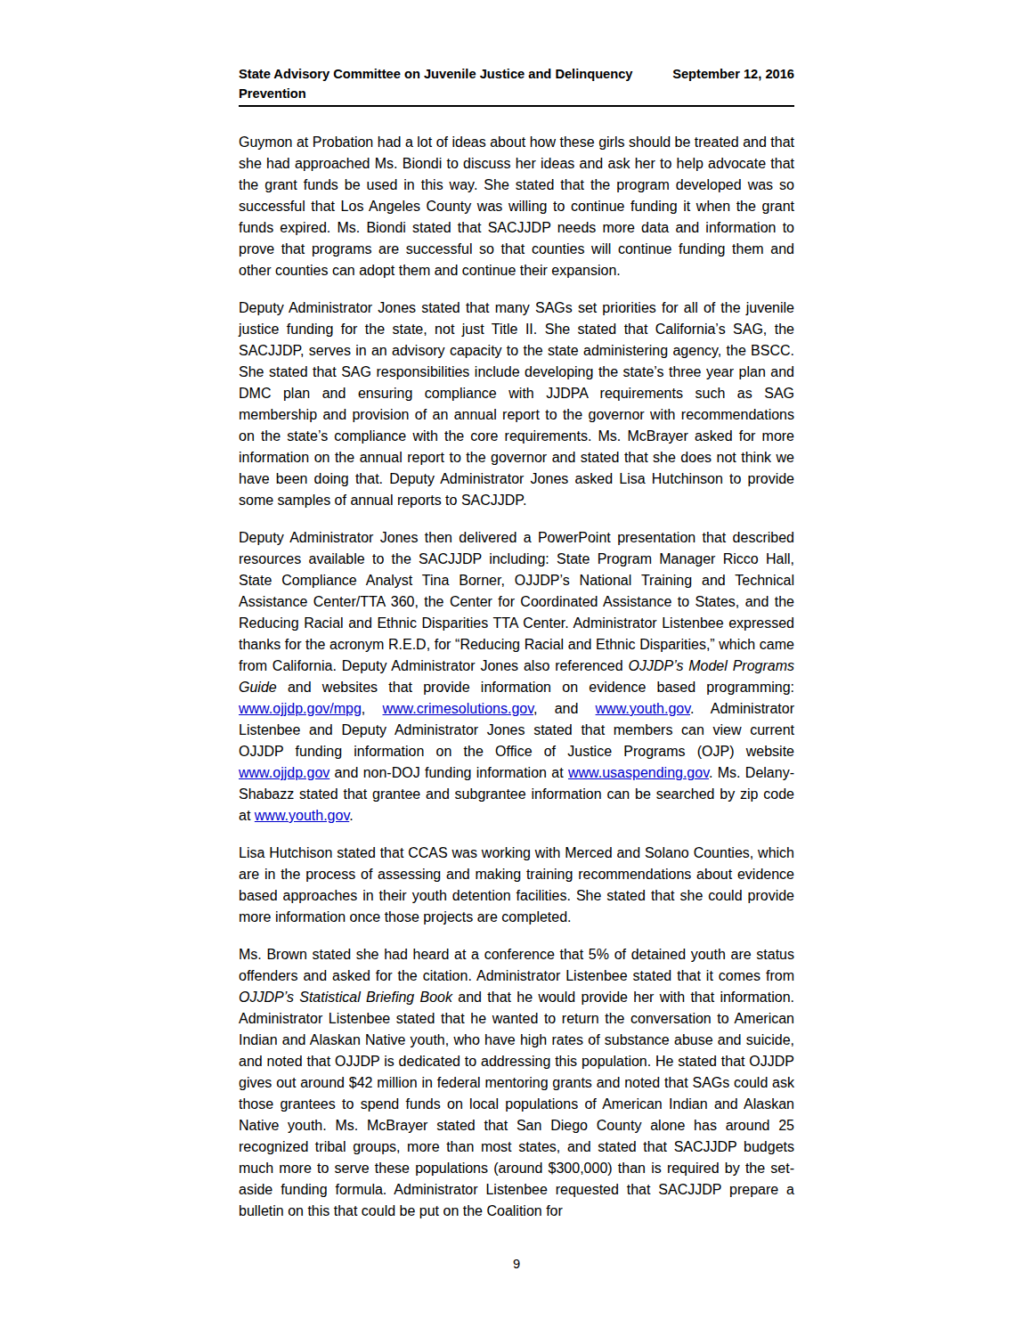State Advisory Committee on Juvenile Justice and Delinquency Prevention
September 12, 2016
Guymon at Probation had a lot of ideas about how these girls should be treated and that she had approached Ms. Biondi to discuss her ideas and ask her to help advocate that the grant funds be used in this way. She stated that the program developed was so successful that Los Angeles County was willing to continue funding it when the grant funds expired. Ms. Biondi stated that SACJJDP needs more data and information to prove that programs are successful so that counties will continue funding them and other counties can adopt them and continue their expansion.
Deputy Administrator Jones stated that many SAGs set priorities for all of the juvenile justice funding for the state, not just Title II. She stated that California’s SAG, the SACJJDP, serves in an advisory capacity to the state administering agency, the BSCC. She stated that SAG responsibilities include developing the state’s three year plan and DMC plan and ensuring compliance with JJDPA requirements such as SAG membership and provision of an annual report to the governor with recommendations on the state’s compliance with the core requirements. Ms. McBrayer asked for more information on the annual report to the governor and stated that she does not think we have been doing that. Deputy Administrator Jones asked Lisa Hutchinson to provide some samples of annual reports to SACJJDP.
Deputy Administrator Jones then delivered a PowerPoint presentation that described resources available to the SACJJDP including: State Program Manager Ricco Hall, State Compliance Analyst Tina Borner, OJJDP’s National Training and Technical Assistance Center/TTA 360, the Center for Coordinated Assistance to States, and the Reducing Racial and Ethnic Disparities TTA Center. Administrator Listenbee expressed thanks for the acronym R.E.D, for “Reducing Racial and Ethnic Disparities,” which came from California. Deputy Administrator Jones also referenced OJJDP’s Model Programs Guide and websites that provide information on evidence based programming: www.ojjdp.gov/mpg, www.crimesolutions.gov, and www.youth.gov. Administrator Listenbee and Deputy Administrator Jones stated that members can view current OJJDP funding information on the Office of Justice Programs (OJP) website www.ojjdp.gov and non-DOJ funding information at www.usaspending.gov. Ms. Delany-Shabazz stated that grantee and subgrantee information can be searched by zip code at www.youth.gov.
Lisa Hutchison stated that CCAS was working with Merced and Solano Counties, which are in the process of assessing and making training recommendations about evidence based approaches in their youth detention facilities. She stated that she could provide more information once those projects are completed.
Ms. Brown stated she had heard at a conference that 5% of detained youth are status offenders and asked for the citation. Administrator Listenbee stated that it comes from OJJDP’s Statistical Briefing Book and that he would provide her with that information. Administrator Listenbee stated that he wanted to return the conversation to American Indian and Alaskan Native youth, who have high rates of substance abuse and suicide, and noted that OJJDP is dedicated to addressing this population. He stated that OJJDP gives out around $42 million in federal mentoring grants and noted that SAGs could ask those grantees to spend funds on local populations of American Indian and Alaskan Native youth. Ms. McBrayer stated that San Diego County alone has around 25 recognized tribal groups, more than most states, and stated that SACJJDP budgets much more to serve these populations (around $300,000) than is required by the set-aside funding formula. Administrator Listenbee requested that SACJJDP prepare a bulletin on this that could be put on the Coalition for
9